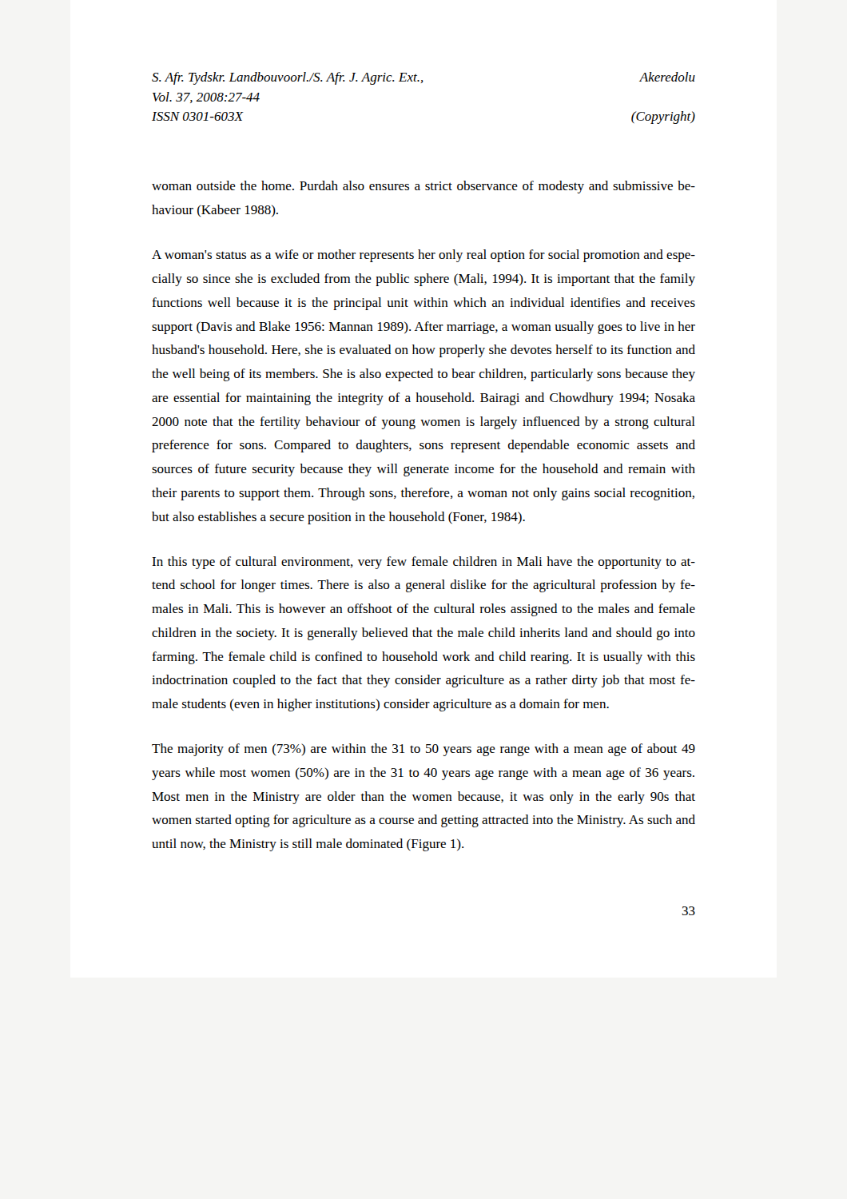S. Afr. Tydskr. Landbouvoorl./S. Afr. J. Agric. Ext.,
Akeredolu
Vol. 37, 2008:27-44
ISSN 0301-603X
(Copyright)
woman outside the home. Purdah also ensures a strict observance of modesty and submissive behaviour (Kabeer 1988).
A woman's status as a wife or mother represents her only real option for social promotion and especially so since she is excluded from the public sphere (Mali, 1994). It is important that the family functions well because it is the principal unit within which an individual identifies and receives support (Davis and Blake 1956: Mannan 1989). After marriage, a woman usually goes to live in her husband's household. Here, she is evaluated on how properly she devotes herself to its function and the well being of its members. She is also expected to bear children, particularly sons because they are essential for maintaining the integrity of a household. Bairagi and Chowdhury 1994; Nosaka 2000 note that the fertility behaviour of young women is largely influenced by a strong cultural preference for sons. Compared to daughters, sons represent dependable economic assets and sources of future security because they will generate income for the household and remain with their parents to support them. Through sons, therefore, a woman not only gains social recognition, but also establishes a secure position in the household (Foner, 1984).
In this type of cultural environment, very few female children in Mali have the opportunity to attend school for longer times. There is also a general dislike for the agricultural profession by females in Mali. This is however an offshoot of the cultural roles assigned to the males and female children in the society. It is generally believed that the male child inherits land and should go into farming. The female child is confined to household work and child rearing. It is usually with this indoctrination coupled to the fact that they consider agriculture as a rather dirty job that most female students (even in higher institutions) consider agriculture as a domain for men.
The majority of men (73%) are within the 31 to 50 years age range with a mean age of about 49 years while most women (50%) are in the 31 to 40 years age range with a mean age of 36 years. Most men in the Ministry are older than the women because, it was only in the early 90s that women started opting for agriculture as a course and getting attracted into the Ministry. As such and until now, the Ministry is still male dominated (Figure 1).
33